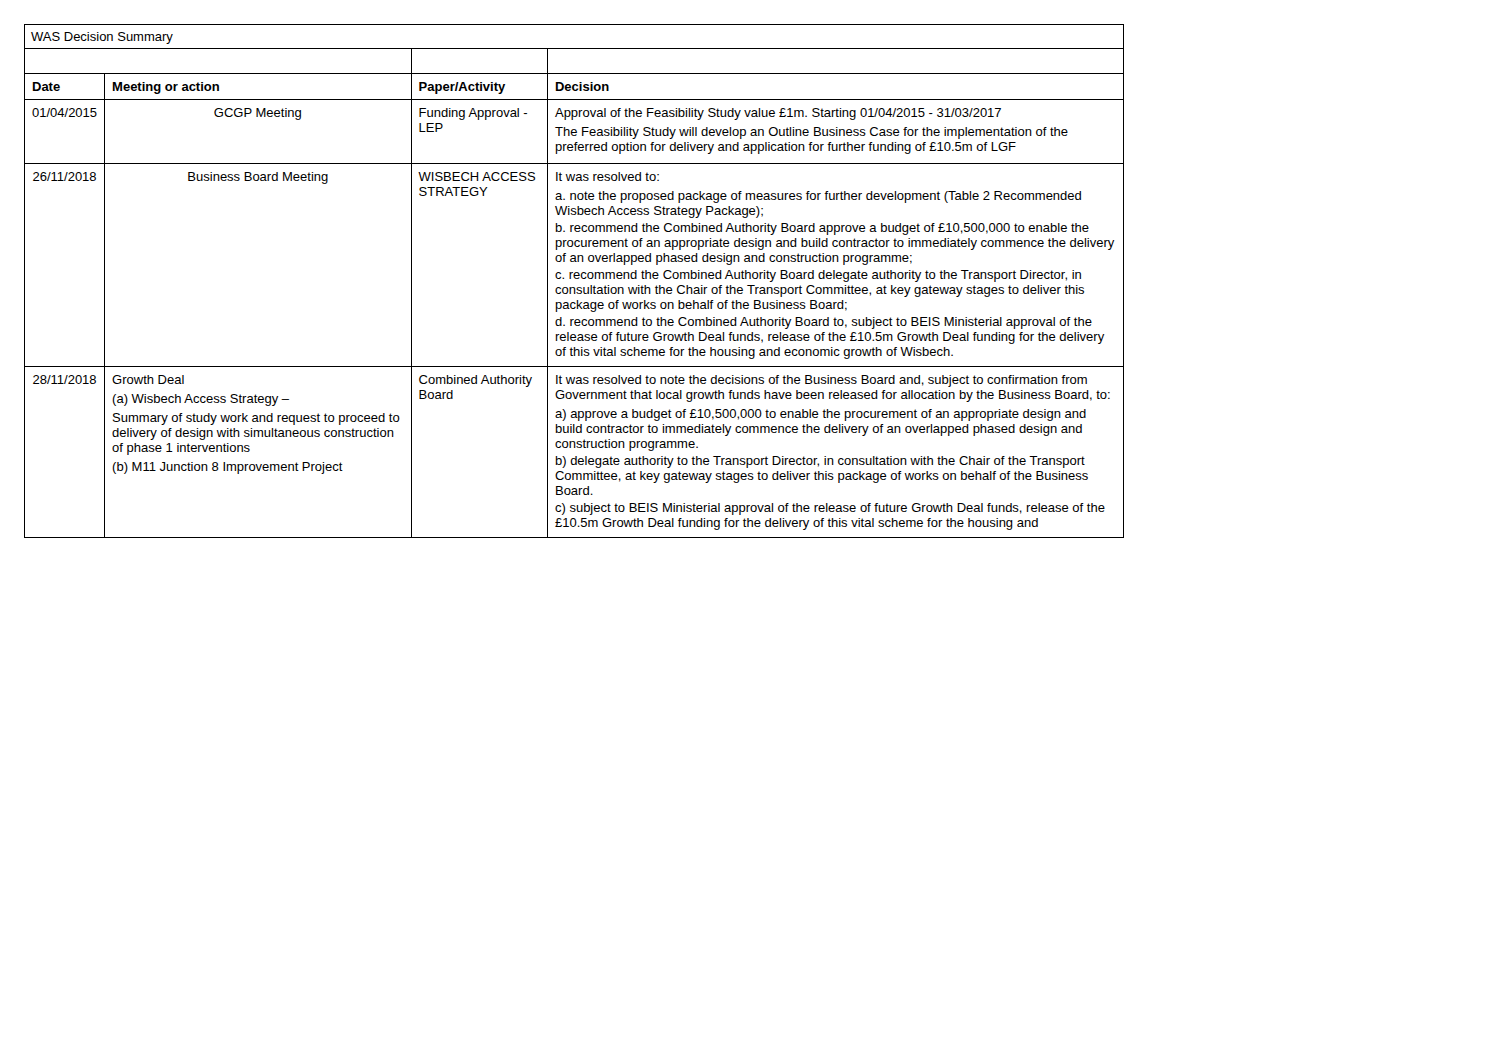WAS Decision Summary
| Date | Meeting or action | Paper/Activity | Decision |
| --- | --- | --- | --- |
| 01/04/2015 | GCGP Meeting | Funding Approval - LEP | Approval of the Feasibility Study value £1m. Starting 01/04/2015 - 31/03/2017 The Feasibility Study will develop an Outline Business Case for the implementation of the preferred option for delivery and application for further funding of £10.5m of LGF |
| 26/11/2018 | Business Board Meeting | WISBECH ACCESS STRATEGY | It was resolved to: a. note the proposed package of measures for further development (Table 2 Recommended Wisbech Access Strategy Package); b. recommend the Combined Authority Board approve a budget of £10,500,000 to enable the procurement of an appropriate design and build contractor to immediately commence the delivery of an overlapped phased design and construction programme; c. recommend the Combined Authority Board delegate authority to the Transport Director, in consultation with the Chair of the Transport Committee, at key gateway stages to deliver this package of works on behalf of the Business Board; d. recommend to the Combined Authority Board to, subject to BEIS Ministerial approval of the release of future Growth Deal funds, release of the £10.5m Growth Deal funding for the delivery of this vital scheme for the housing and economic growth of Wisbech. |
| 28/11/2018 | Growth Deal (a) Wisbech Access Strategy – Summary of study work and request to proceed to delivery of design with simultaneous construction of phase 1 interventions (b) M11 Junction 8 Improvement Project | Combined Authority Board | It was resolved to note the decisions of the Business Board and, subject to confirmation from Government that local growth funds have been released for allocation by the Business Board, to: a) approve a budget of £10,500,000 to enable the procurement of an appropriate design and build contractor to immediately commence the delivery of an overlapped phased design and construction programme. b) delegate authority to the Transport Director, in consultation with the Chair of the Transport Committee, at key gateway stages to deliver this package of works on behalf of the Business Board. c) subject to BEIS Ministerial approval of the release of future Growth Deal funds, release of the £10.5m Growth Deal funding for the delivery of this vital scheme for the housing and |